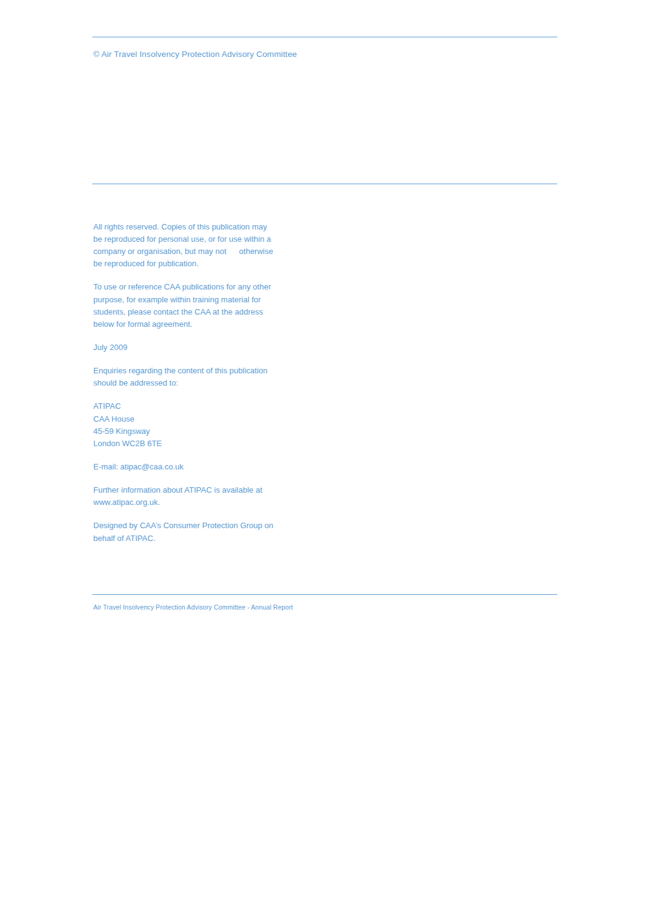© Air Travel Insolvency Protection Advisory Committee
All rights reserved. Copies of this publication may be reproduced for personal use, or for use within a company or organisation, but may not otherwise be reproduced for publication.
To use or reference CAA publications for any other purpose, for example within training material for students, please contact the CAA at the address below for formal agreement.
July 2009
Enquiries regarding the content of this publication should be addressed to:
ATIPAC
CAA House
45-59 Kingsway
London WC2B 6TE
E-mail: atipac@caa.co.uk
Further information about ATIPAC is available at www.atipac.org.uk.
Designed by CAA’s Consumer Protection Group on behalf of ATIPAC.
Air Travel Insolvency Protection Advisory Committee - Annual Report